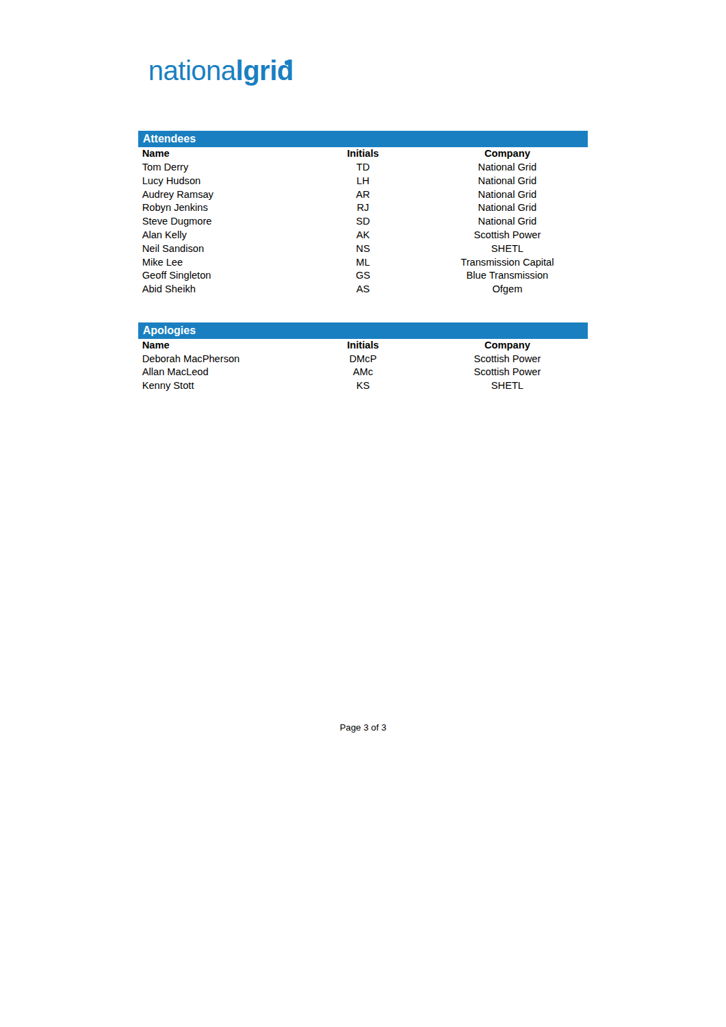nationa lgrid
Attendees
| Name | Initials | Company |
| --- | --- | --- |
| Tom Derry | TD | National Grid |
| Lucy Hudson | LH | National Grid |
| Audrey Ramsay | AR | National Grid |
| Robyn Jenkins | RJ | National Grid |
| Steve Dugmore | SD | National Grid |
| Alan Kelly | AK | Scottish Power |
| Neil Sandison | NS | SHETL |
| Mike Lee | ML | Transmission Capital |
| Geoff Singleton | GS | Blue Transmission |
| Abid Sheikh | AS | Ofgem |
Apologies
| Name | Initials | Company |
| --- | --- | --- |
| Deborah MacPherson | DMcP | Scottish Power |
| Allan MacLeod | AMc | Scottish Power |
| Kenny Stott | KS | SHETL |
Page 3 of 3